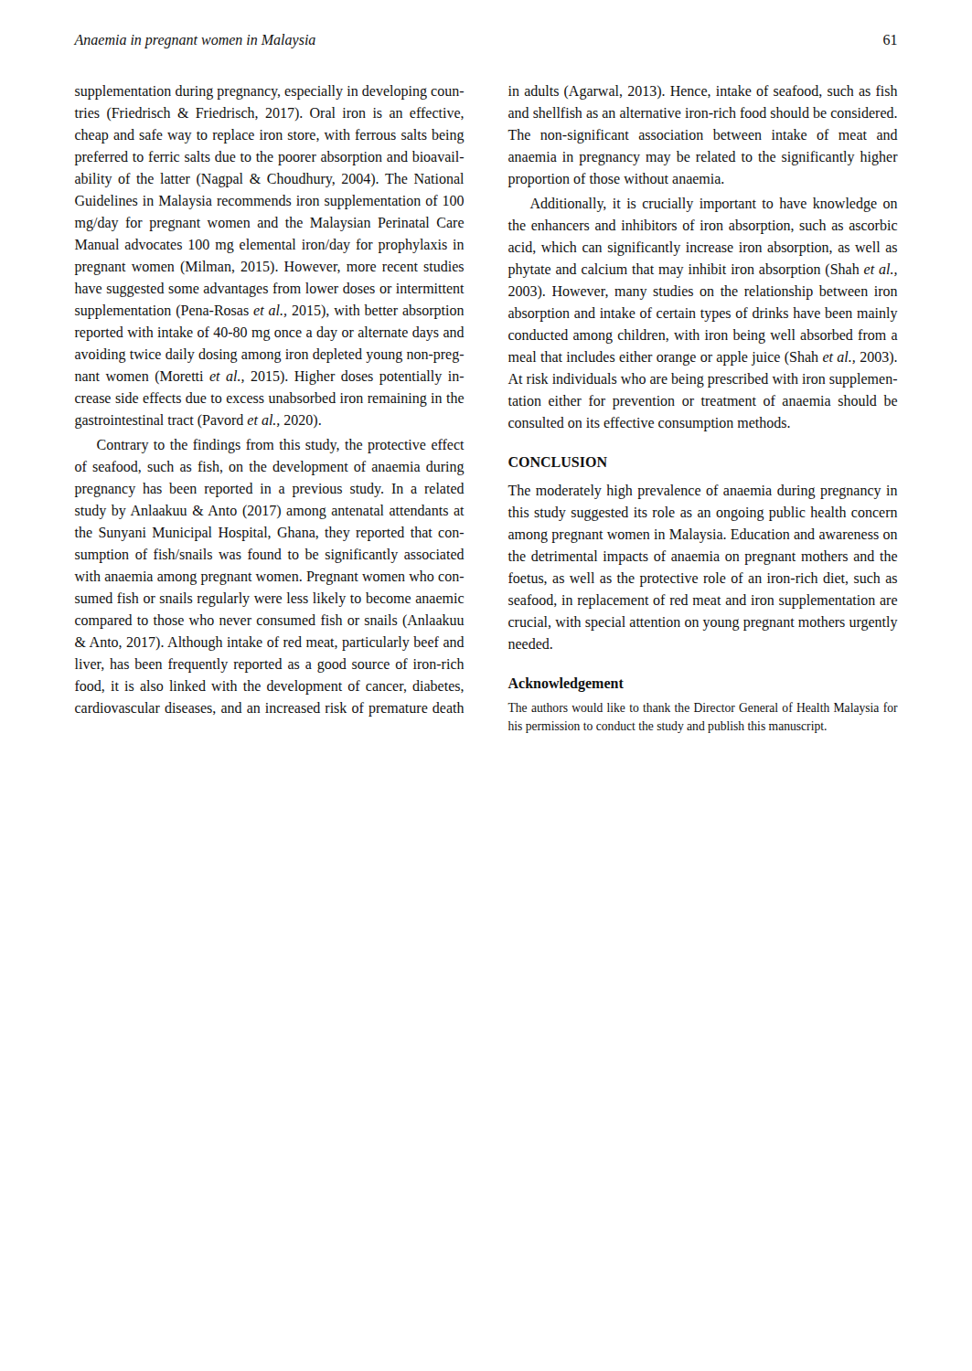Anaemia in pregnant women in Malaysia 61
supplementation during pregnancy, especially in developing countries (Friedrisch & Friedrisch, 2017). Oral iron is an effective, cheap and safe way to replace iron store, with ferrous salts being preferred to ferric salts due to the poorer absorption and bioavailability of the latter (Nagpal & Choudhury, 2004). The National Guidelines in Malaysia recommends iron supplementation of 100 mg/day for pregnant women and the Malaysian Perinatal Care Manual advocates 100 mg elemental iron/day for prophylaxis in pregnant women (Milman, 2015). However, more recent studies have suggested some advantages from lower doses or intermittent supplementation (Pena-Rosas et al., 2015), with better absorption reported with intake of 40-80 mg once a day or alternate days and avoiding twice daily dosing among iron depleted young non-pregnant women (Moretti et al., 2015). Higher doses potentially increase side effects due to excess unabsorbed iron remaining in the gastrointestinal tract (Pavord et al., 2020).
Contrary to the findings from this study, the protective effect of seafood, such as fish, on the development of anaemia during pregnancy has been reported in a previous study. In a related study by Anlaakuu & Anto (2017) among antenatal attendants at the Sunyani Municipal Hospital, Ghana, they reported that consumption of fish/snails was found to be significantly associated with anaemia among pregnant women. Pregnant women who consumed fish or snails regularly were less likely to become anaemic compared to those who never consumed fish or snails (Anlaakuu & Anto, 2017). Although intake of red meat, particularly beef and liver, has been frequently reported as a good source of iron-rich food, it is also linked with the development of cancer, diabetes, cardiovascular diseases, and an increased risk of premature death in adults (Agarwal, 2013). Hence, intake of seafood, such as fish and shellfish as an alternative iron-rich food should be considered. The non-significant association between intake of meat and anaemia in pregnancy may be related to the significantly higher proportion of those without anaemia.
Additionally, it is crucially important to have knowledge on the enhancers and inhibitors of iron absorption, such as ascorbic acid, which can significantly increase iron absorption, as well as phytate and calcium that may inhibit iron absorption (Shah et al., 2003). However, many studies on the relationship between iron absorption and intake of certain types of drinks have been mainly conducted among children, with iron being well absorbed from a meal that includes either orange or apple juice (Shah et al., 2003). At risk individuals who are being prescribed with iron supplementation either for prevention or treatment of anaemia should be consulted on its effective consumption methods.
Conclusion
The moderately high prevalence of anaemia during pregnancy in this study suggested its role as an ongoing public health concern among pregnant women in Malaysia. Education and awareness on the detrimental impacts of anaemia on pregnant mothers and the foetus, as well as the protective role of an iron-rich diet, such as seafood, in replacement of red meat and iron supplementation are crucial, with special attention on young pregnant mothers urgently needed.
Acknowledgement
The authors would like to thank the Director General of Health Malaysia for his permission to conduct the study and publish this manuscript.